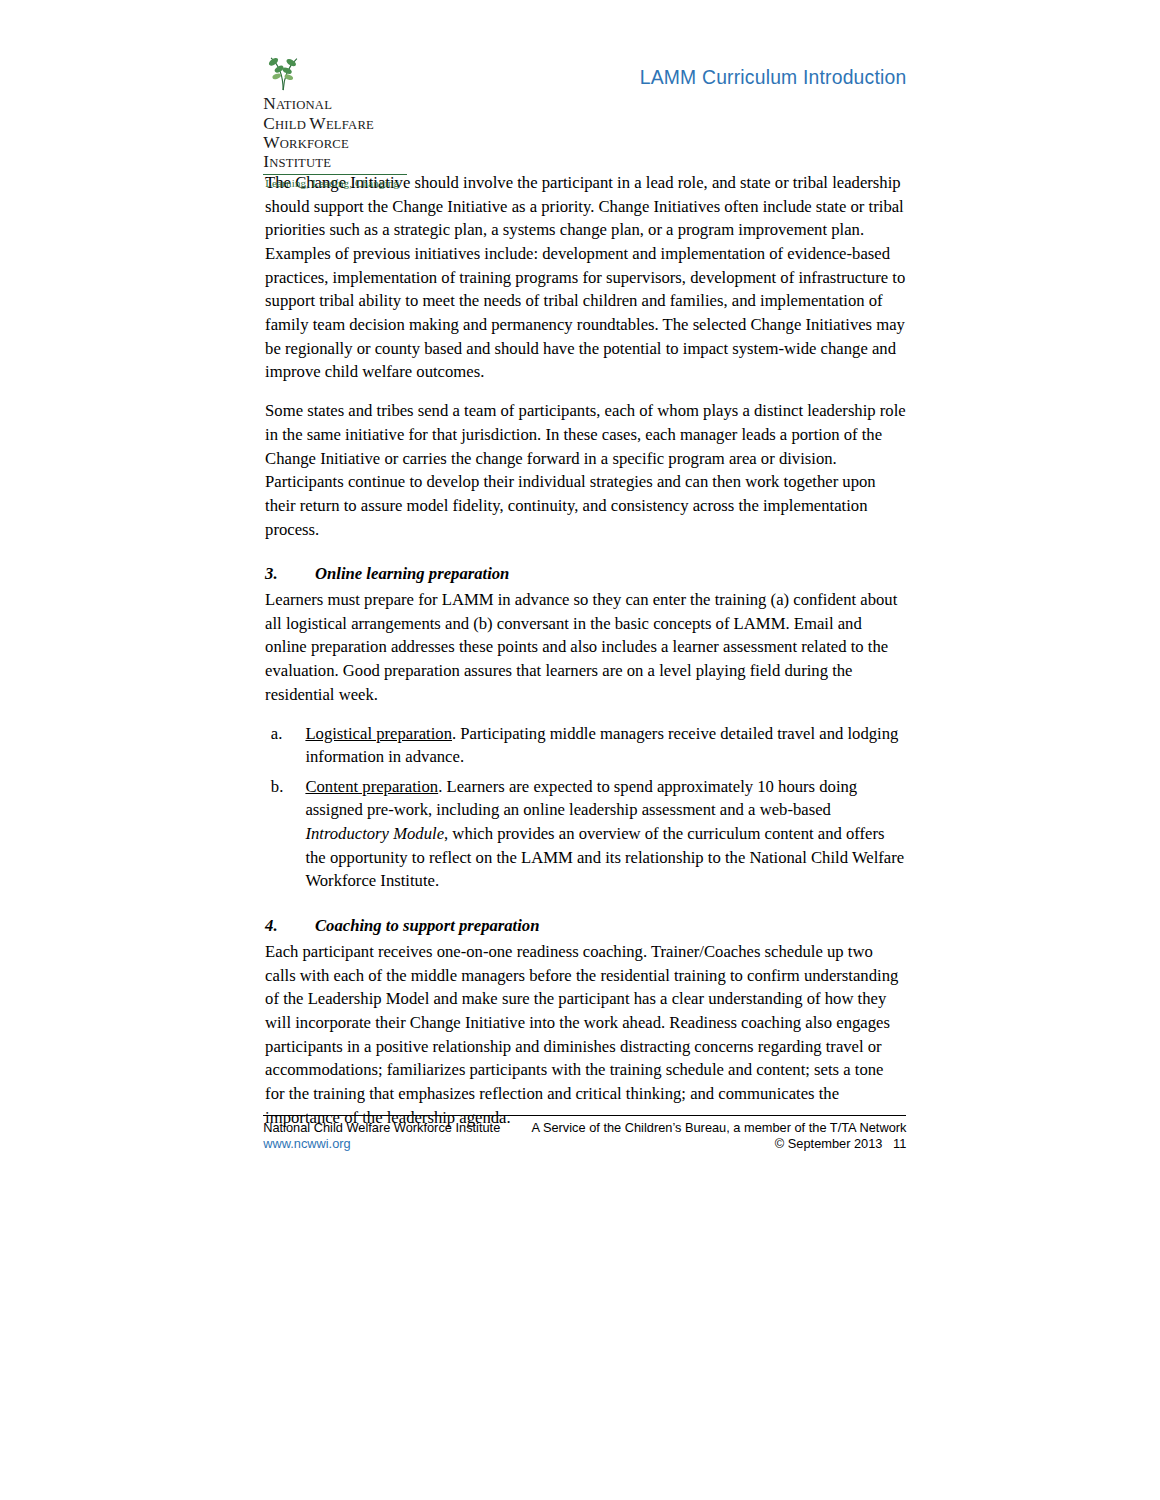NATIONAL
CHILD WELFARE
WORKFORCE
INSTITUTE
Learning, Leading, Changing
LAMM Curriculum Introduction
The Change Initiative should involve the participant in a lead role, and state or tribal leadership should support the Change Initiative as a priority. Change Initiatives often include state or tribal priorities such as a strategic plan, a systems change plan, or a program improvement plan. Examples of previous initiatives include: development and implementation of evidence-based practices, implementation of training programs for supervisors, development of infrastructure to support tribal ability to meet the needs of tribal children and families, and implementation of family team decision making and permanency roundtables. The selected Change Initiatives may be regionally or county based and should have the potential to impact system-wide change and improve child welfare outcomes.
Some states and tribes send a team of participants, each of whom plays a distinct leadership role in the same initiative for that jurisdiction. In these cases, each manager leads a portion of the Change Initiative or carries the change forward in a specific program area or division. Participants continue to develop their individual strategies and can then work together upon their return to assure model fidelity, continuity, and consistency across the implementation process.
3. Online learning preparation
Learners must prepare for LAMM in advance so they can enter the training (a) confident about all logistical arrangements and (b) conversant in the basic concepts of LAMM. Email and online preparation addresses these points and also includes a learner assessment related to the evaluation. Good preparation assures that learners are on a level playing field during the residential week.
a. Logistical preparation. Participating middle managers receive detailed travel and lodging information in advance.
b. Content preparation. Learners are expected to spend approximately 10 hours doing assigned pre-work, including an online leadership assessment and a web-based Introductory Module, which provides an overview of the curriculum content and offers the opportunity to reflect on the LAMM and its relationship to the National Child Welfare Workforce Institute.
4. Coaching to support preparation
Each participant receives one-on-one readiness coaching. Trainer/Coaches schedule up two calls with each of the middle managers before the residential training to confirm understanding of the Leadership Model and make sure the participant has a clear understanding of how they will incorporate their Change Initiative into the work ahead. Readiness coaching also engages participants in a positive relationship and diminishes distracting concerns regarding travel or accommodations; familiarizes participants with the training schedule and content; sets a tone for the training that emphasizes reflection and critical thinking; and communicates the importance of the leadership agenda.
National Child Welfare Workforce Institute
A Service of the Children’s Bureau, a member of the T/TA Network
www.ncwwi.org
© September 2013 11